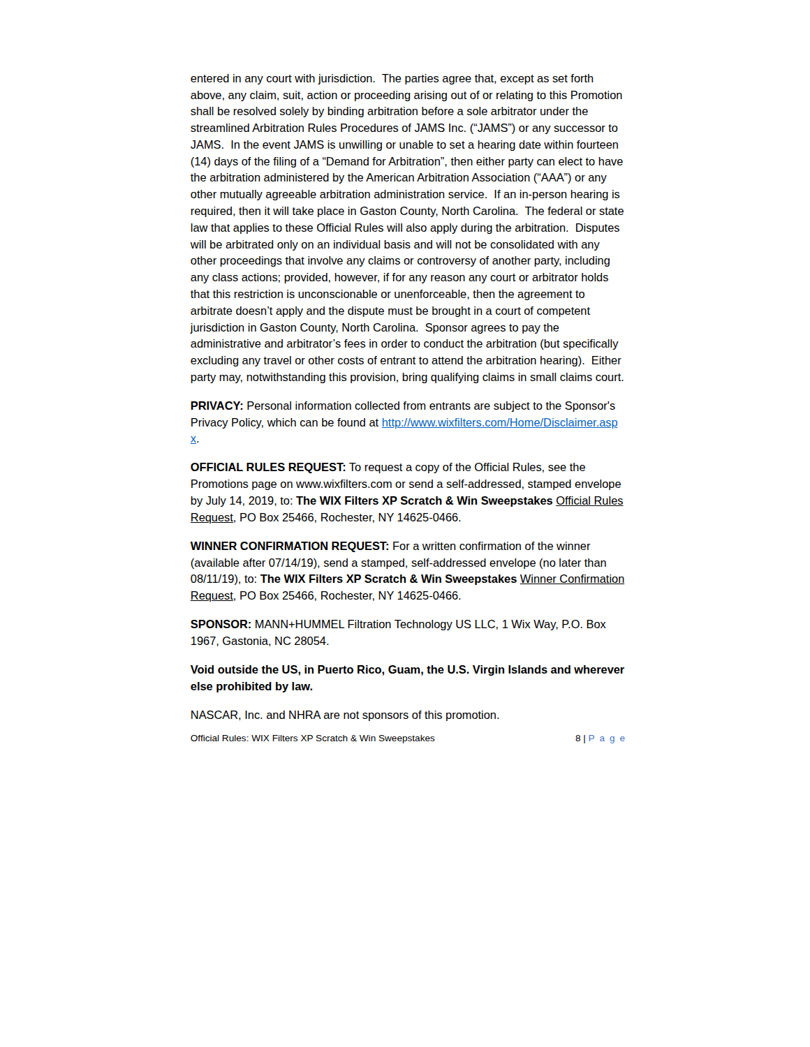entered in any court with jurisdiction. The parties agree that, except as set forth above, any claim, suit, action or proceeding arising out of or relating to this Promotion shall be resolved solely by binding arbitration before a sole arbitrator under the streamlined Arbitration Rules Procedures of JAMS Inc. (“JAMS”) or any successor to JAMS. In the event JAMS is unwilling or unable to set a hearing date within fourteen (14) days of the filing of a “Demand for Arbitration”, then either party can elect to have the arbitration administered by the American Arbitration Association (“AAA”) or any other mutually agreeable arbitration administration service. If an in-person hearing is required, then it will take place in Gaston County, North Carolina. The federal or state law that applies to these Official Rules will also apply during the arbitration. Disputes will be arbitrated only on an individual basis and will not be consolidated with any other proceedings that involve any claims or controversy of another party, including any class actions; provided, however, if for any reason any court or arbitrator holds that this restriction is unconscionable or unenforceable, then the agreement to arbitrate doesn’t apply and the dispute must be brought in a court of competent jurisdiction in Gaston County, North Carolina. Sponsor agrees to pay the administrative and arbitrator’s fees in order to conduct the arbitration (but specifically excluding any travel or other costs of entrant to attend the arbitration hearing). Either party may, notwithstanding this provision, bring qualifying claims in small claims court.
PRIVACY: Personal information collected from entrants are subject to the Sponsor's Privacy Policy, which can be found at http://www.wixfilters.com/Home/Disclaimer.aspx.
OFFICIAL RULES REQUEST: To request a copy of the Official Rules, see the Promotions page on www.wixfilters.com or send a self-addressed, stamped envelope by July 14, 2019, to: The WIX Filters XP Scratch & Win Sweepstakes Official Rules Request, PO Box 25466, Rochester, NY 14625-0466.
WINNER CONFIRMATION REQUEST: For a written confirmation of the winner (available after 07/14/19), send a stamped, self-addressed envelope (no later than 08/11/19), to: The WIX Filters XP Scratch & Win Sweepstakes Winner Confirmation Request, PO Box 25466, Rochester, NY 14625-0466.
SPONSOR: MANN+HUMMEL Filtration Technology US LLC, 1 Wix Way, P.O. Box 1967, Gastonia, NC 28054.
Void outside the US, in Puerto Rico, Guam, the U.S. Virgin Islands and wherever else prohibited by law.
NASCAR, Inc. and NHRA are not sponsors of this promotion.
Official Rules: WIX Filters XP Scratch & Win Sweepstakes 8 | P a g e